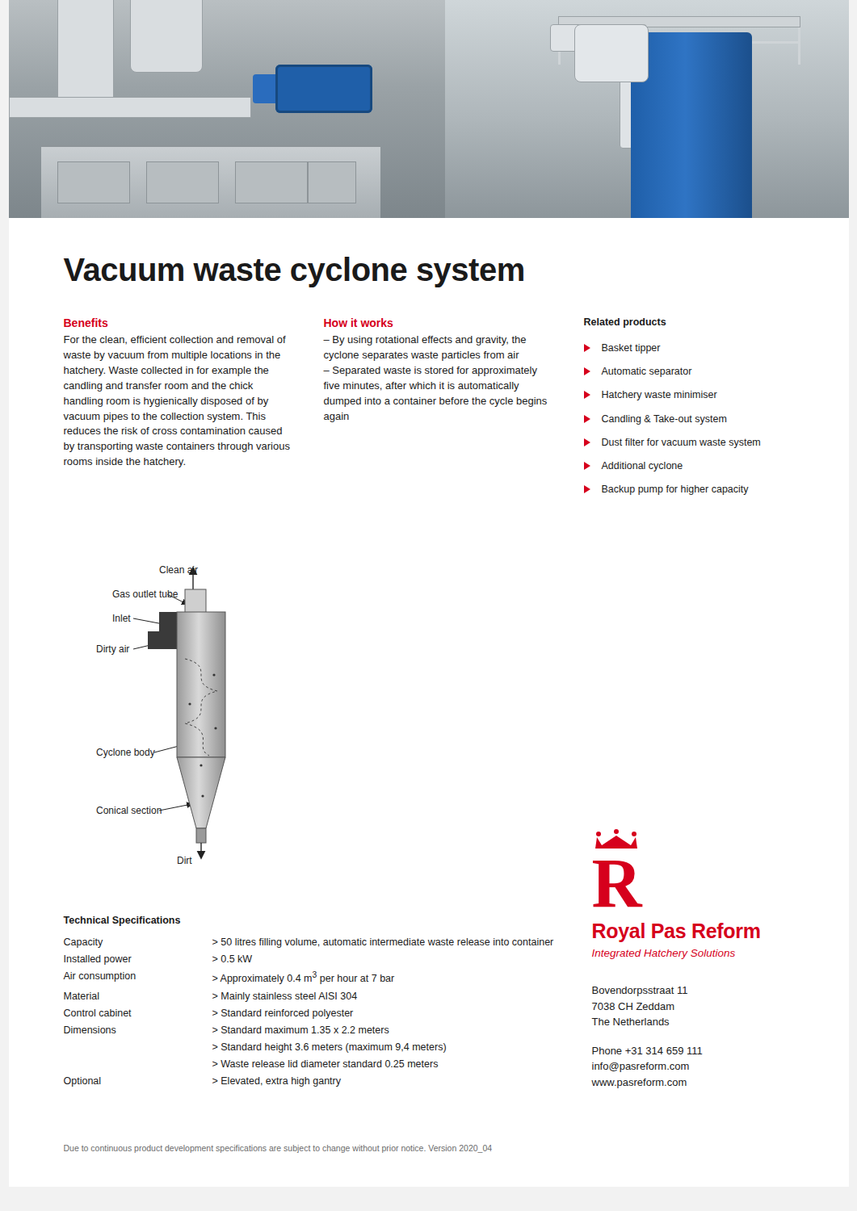Vacuum waste cyclone system
Benefits
For the clean, efficient collection and removal of waste by vacuum from multiple locations in the hatchery. Waste collected in for example the candling and transfer room and the chick handling room is hygienically disposed of by vacuum pipes to the collection system. This reduces the risk of cross contamination caused by transporting waste containers through various rooms inside the hatchery.
How it works
– By using rotational effects and gravity, the cyclone separates waste particles from air
– Separated waste is stored for approximately five minutes, after which it is automatically dumped into a container before the cycle begins again
Related products
Basket tipper
Automatic separator
Hatchery waste minimiser
Candling & Take-out system
Dust filter for vacuum waste system
Additional cyclone
Backup pump for higher capacity
Clean air Gas outlet tube Inlet Dirty air Cyclone body Conical section Dirt
Technical Specifications
| Capacity | > 50 litres filling volume, automatic intermediate waste release into container |
| Installed power | > 0.5 kW |
| Air consumption | > Approximately 0.4 m 3 per hour at 7 bar |
| Material | > Mainly stainless steel AISI 304 |
| Control cabinet | > Standard reinforced polyester |
| Dimensions | > Standard maximum 1.35 x 2.2 meters |
| | > Standard height 3.6 meters (maximum 9,4 meters) |
| | > Waste release lid diameter standard 0.25 meters |
| Optional | > Elevated, extra high gantry |
R
Royal Pas Reform
Integrated Hatchery Solutions
Bovendorpsstraat 11
7038 CH Zeddam
The Netherlands
Phone +31 314 659 111
info@pasreform.com
www.pasreform.com
Due to continuous product development specifications are subject to change without prior notice. Version 2020_04